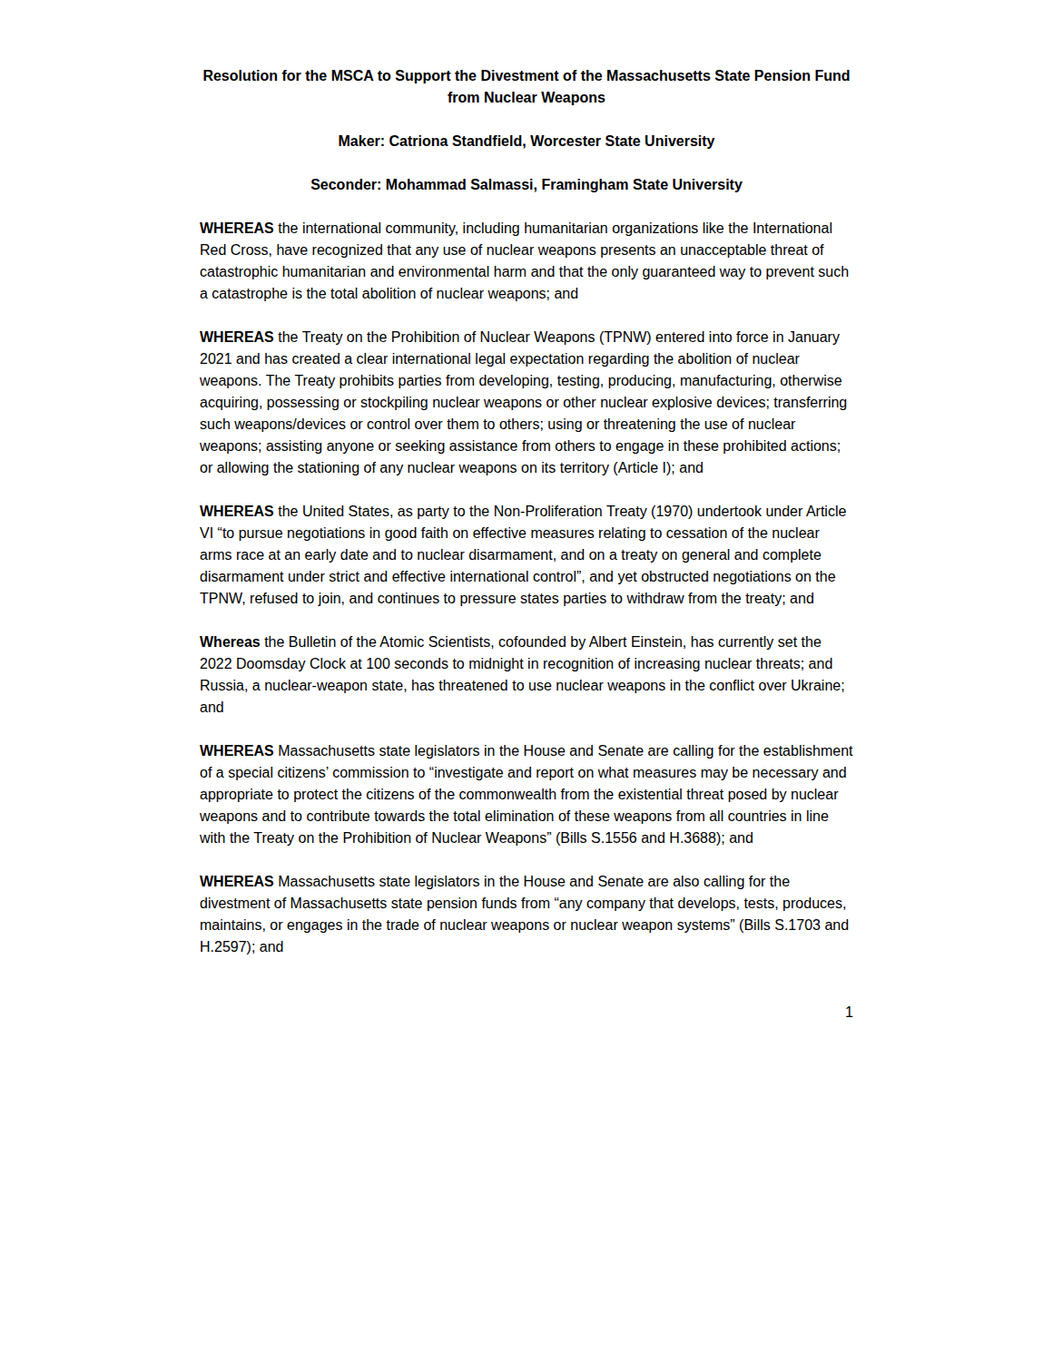Resolution for the MSCA to Support the Divestment of the Massachusetts State Pension Fund from Nuclear Weapons
Maker: Catriona Standfield, Worcester State University
Seconder: Mohammad Salmassi, Framingham State University
WHEREAS the international community, including humanitarian organizations like the International Red Cross, have recognized that any use of nuclear weapons presents an unacceptable threat of catastrophic humanitarian and environmental harm and that the only guaranteed way to prevent such a catastrophe is the total abolition of nuclear weapons; and
WHEREAS the Treaty on the Prohibition of Nuclear Weapons (TPNW) entered into force in January 2021 and has created a clear international legal expectation regarding the abolition of nuclear weapons. The Treaty prohibits parties from developing, testing, producing, manufacturing, otherwise acquiring, possessing or stockpiling nuclear weapons or other nuclear explosive devices; transferring such weapons/devices or control over them to others; using or threatening the use of nuclear weapons; assisting anyone or seeking assistance from others to engage in these prohibited actions; or allowing the stationing of any nuclear weapons on its territory (Article I); and
WHEREAS the United States, as party to the Non-Proliferation Treaty (1970) undertook under Article VI “to pursue negotiations in good faith on effective measures relating to cessation of the nuclear arms race at an early date and to nuclear disarmament, and on a treaty on general and complete disarmament under strict and effective international control”, and yet obstructed negotiations on the TPNW, refused to join, and continues to pressure states parties to withdraw from the treaty; and
Whereas the Bulletin of the Atomic Scientists, cofounded by Albert Einstein, has currently set the 2022 Doomsday Clock at 100 seconds to midnight in recognition of increasing nuclear threats; and Russia, a nuclear-weapon state, has threatened to use nuclear weapons in the conflict over Ukraine; and
WHEREAS Massachusetts state legislators in the House and Senate are calling for the establishment of a special citizens’ commission to “investigate and report on what measures may be necessary and appropriate to protect the citizens of the commonwealth from the existential threat posed by nuclear weapons and to contribute towards the total elimination of these weapons from all countries in line with the Treaty on the Prohibition of Nuclear Weapons” (Bills S.1556 and H.3688); and
WHEREAS Massachusetts state legislators in the House and Senate are also calling for the divestment of Massachusetts state pension funds from “any company that develops, tests, produces, maintains, or engages in the trade of nuclear weapons or nuclear weapon systems” (Bills S.1703 and H.2597); and
1